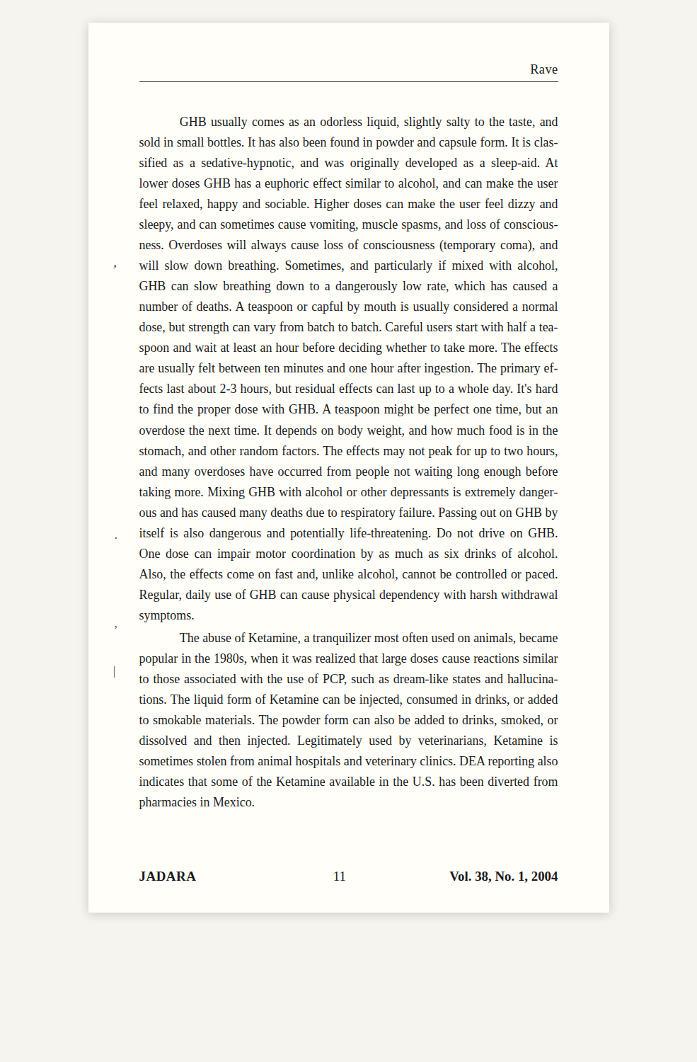Rave
’ . , |
GHB usually comes as an odorless liquid, slightly salty to the taste, and sold in small bottles. It has also been found in powder and capsule form. It is classified as a sedative-hypnotic, and was originally developed as a sleep-aid. At lower doses GHB has a euphoric effect similar to alcohol, and can make the user feel relaxed, happy and sociable. Higher doses can make the user feel dizzy and sleepy, and can sometimes cause vomiting, muscle spasms, and loss of consciousness. Overdoses will always cause loss of consciousness (temporary coma), and will slow down breathing. Sometimes, and particularly if mixed with alcohol, GHB can slow breathing down to a dangerously low rate, which has caused a number of deaths. A teaspoon or capful by mouth is usually considered a normal dose, but strength can vary from batch to batch. Careful users start with half a teaspoon and wait at least an hour before deciding whether to take more. The effects are usually felt between ten minutes and one hour after ingestion. The primary effects last about 2-3 hours, but residual effects can last up to a whole day. It's hard to find the proper dose with GHB. A teaspoon might be perfect one time, but an overdose the next time. It depends on body weight, and how much food is in the stomach, and other random factors. The effects may not peak for up to two hours, and many overdoses have occurred from people not waiting long enough before taking more. Mixing GHB with alcohol or other depressants is extremely dangerous and has caused many deaths due to respiratory failure. Passing out on GHB by itself is also dangerous and potentially life-threatening. Do not drive on GHB. One dose can impair motor coordination by as much as six drinks of alcohol. Also, the effects come on fast and, unlike alcohol, cannot be controlled or paced. Regular, daily use of GHB can cause physical dependency with harsh withdrawal symptoms.
The abuse of Ketamine, a tranquilizer most often used on animals, became popular in the 1980s, when it was realized that large doses cause reactions similar to those associated with the use of PCP, such as dream-like states and hallucinations. The liquid form of Ketamine can be injected, consumed in drinks, or added to smokable materials. The powder form can also be added to drinks, smoked, or dissolved and then injected. Legitimately used by veterinarians, Ketamine is sometimes stolen from animal hospitals and veterinary clinics. DEA reporting also indicates that some of the Ketamine available in the U.S. has been diverted from pharmacies in Mexico.
JADARA 11 Vol. 38, No. 1, 2004